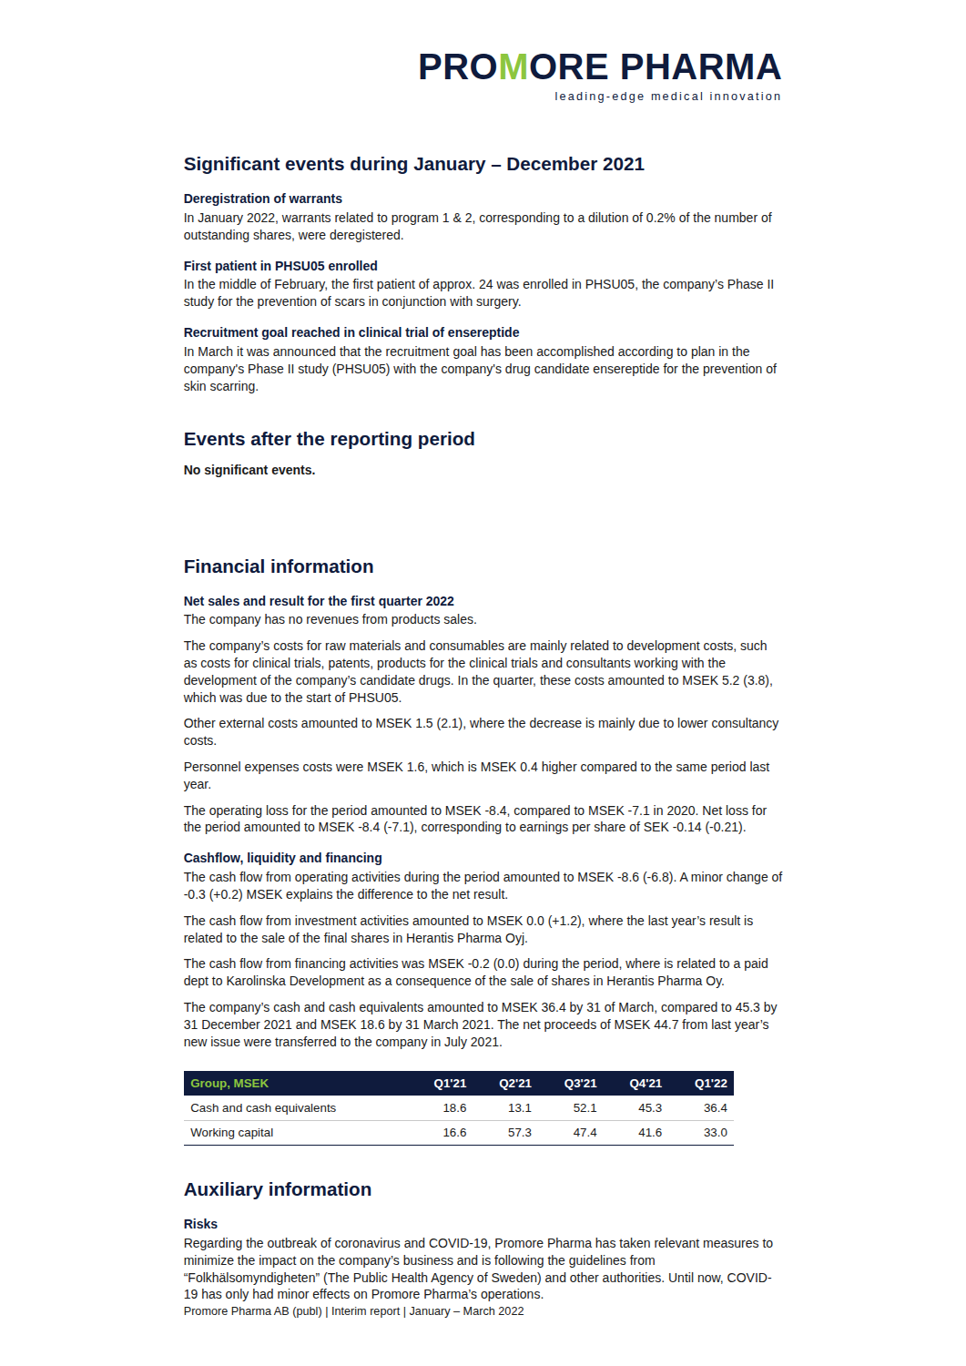PROMORE PHARMA
leading-edge medical innovation
Significant events during January – December 2021
Deregistration of warrants
In January 2022, warrants related to program 1 & 2, corresponding to a dilution of 0.2% of the number of outstanding shares, were deregistered.
First patient in PHSU05 enrolled
In the middle of February, the first patient of approx. 24 was enrolled in PHSU05, the company’s Phase II study for the prevention of scars in conjunction with surgery.
Recruitment goal reached in clinical trial of ensereptide
In March it was announced that the recruitment goal has been accomplished according to plan in the company's Phase II study (PHSU05) with the company's drug candidate ensereptide for the prevention of skin scarring.
Events after the reporting period
No significant events.
Financial information
Net sales and result for the first quarter 2022
The company has no revenues from products sales.
The company’s costs for raw materials and consumables are mainly related to development costs, such as costs for clinical trials, patents, products for the clinical trials and consultants working with the development of the company’s candidate drugs. In the quarter, these costs amounted to MSEK 5.2 (3.8), which was due to the start of PHSU05.
Other external costs amounted to MSEK 1.5 (2.1), where the decrease is mainly due to lower consultancy costs.
Personnel expenses costs were MSEK 1.6, which is MSEK 0.4 higher compared to the same period last year.
The operating loss for the period amounted to MSEK -8.4, compared to MSEK -7.1 in 2020. Net loss for the period amounted to MSEK -8.4 (-7.1), corresponding to earnings per share of SEK -0.14 (-0.21).
Cashflow, liquidity and financing
The cash flow from operating activities during the period amounted to MSEK -8.6 (-6.8). A minor change of -0.3 (+0.2) MSEK explains the difference to the net result.
The cash flow from investment activities amounted to MSEK 0.0 (+1.2), where the last year’s result is related to the sale of the final shares in Herantis Pharma Oyj.
The cash flow from financing activities was MSEK -0.2 (0.0) during the period, where is related to a paid dept to Karolinska Development as a consequence of the sale of shares in Herantis Pharma Oy.
The company’s cash and cash equivalents amounted to MSEK 36.4 by 31 of March, compared to 45.3 by 31 December 2021 and MSEK 18.6 by 31 March 2021. The net proceeds of MSEK 44.7 from last year’s new issue were transferred to the company in July 2021.
| Group, MSEK | Q1'21 | Q2'21 | Q3'21 | Q4'21 | Q1'22 |
| --- | --- | --- | --- | --- | --- |
| Cash and cash equivalents | 18.6 | 13.1 | 52.1 | 45.3 | 36.4 |
| Working capital | 16.6 | 57.3 | 47.4 | 41.6 | 33.0 |
Auxiliary information
Risks
Regarding the outbreak of coronavirus and COVID-19, Promore Pharma has taken relevant measures to minimize the impact on the company’s business and is following the guidelines from “Folkhälsomyndigheten” (The Public Health Agency of Sweden) and other authorities. Until now, COVID-19 has only had minor effects on Promore Pharma’s operations.
Promore Pharma AB (publ) | Interim report | January – March 2022